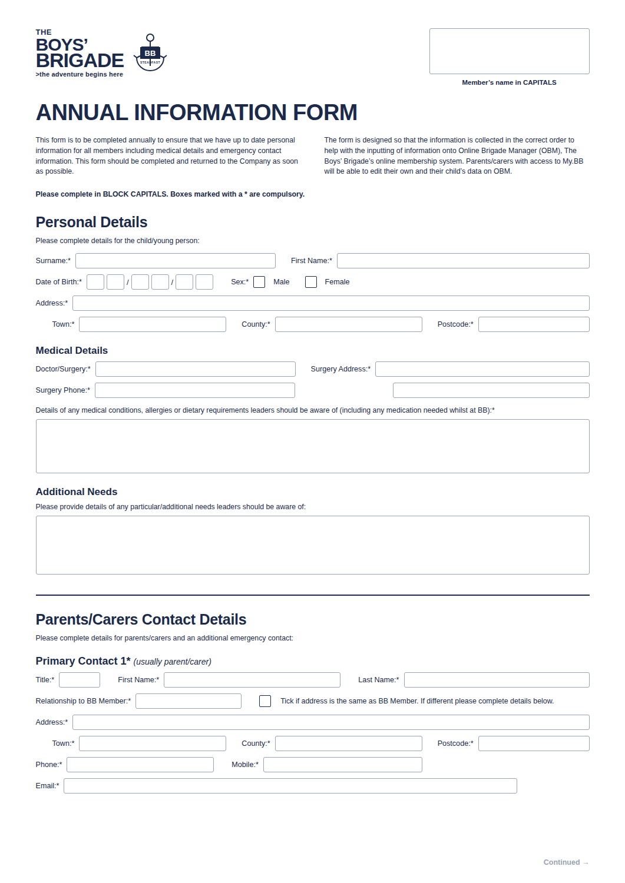THE
BOYS’
BRIGADE
>the adventure begins here
BB STEADFAST
Member’s name in CAPITALS
Annual Information Form
This form is to be completed annually to ensure that we have up to date personal information for all members including medical details and emergency contact information. This form should be completed and returned to the Company as soon as possible.
The form is designed so that the information is collected in the correct order to help with the inputting of information onto Online Brigade Manager (OBM), The Boys’ Brigade’s online membership system. Parents/carers with access to My.BB will be able to edit their own and their child’s data on OBM.
Please complete in BLOCK CAPITALS. Boxes marked with a * are compulsory.
Personal Details
Please complete details for the child/young person:
Surname:*
First Name:*
Date of Birth:*
/
/
Sex:* Male Female
Address:*
Town:*
County:*
Postcode:*
Medical Details
Doctor/Surgery:*
Surgery Address:*
Surgery Phone:*
Details of any medical conditions, allergies or dietary requirements leaders should be aware of (including any medication needed whilst at BB):*
Additional Needs
Please provide details of any particular/additional needs leaders should be aware of:
Parents/Carers Contact Details
Please complete details for parents/carers and an additional emergency contact:
Primary Contact 1* (usually parent/carer)
Title:*
First Name:*
Last Name:*
Relationship to BB Member:*
Tick if address is the same as BB Member. If different please complete details below.
Address:*
Town:*
County:*
Postcode:*
Phone:*
Mobile:*
Email:*
Continued →